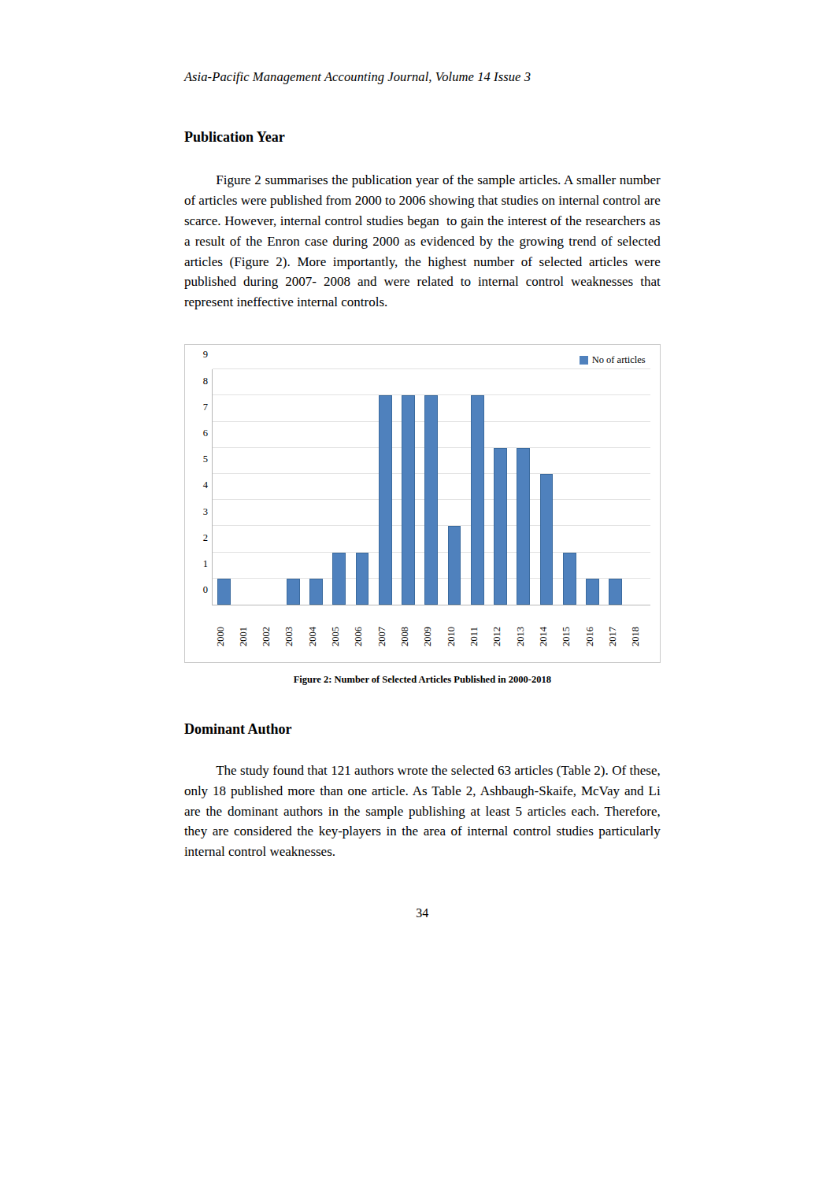Asia-Pacific Management Accounting Journal, Volume 14 Issue 3
Publication Year
Figure 2 summarises the publication year of the sample articles. A smaller number of articles were published from 2000 to 2006 showing that studies on internal control are scarce. However, internal control studies began to gain the interest of the researchers as a result of the Enron case during 2000 as evidenced by the growing trend of selected articles (Figure 2). More importantly, the highest number of selected articles were published during 2007- 2008 and were related to internal control weaknesses that represent ineffective internal controls.
No of articles
9
8
7
6
5
4
3
2
1
0
2000
2001
2002
2003
2004
2005
2006
2007
2008
2009
2010
2011
2012
2013
2014
2015
2016
2017
2018
Figure 2: Number of Selected Articles Published in 2000-2018
Dominant Author
The study found that 121 authors wrote the selected 63 articles (Table 2). Of these, only 18 published more than one article. As Table 2, Ashbaugh-Skaife, McVay and Li are the dominant authors in the sample publishing at least 5 articles each. Therefore, they are considered the key-players in the area of internal control studies particularly internal control weaknesses.
34